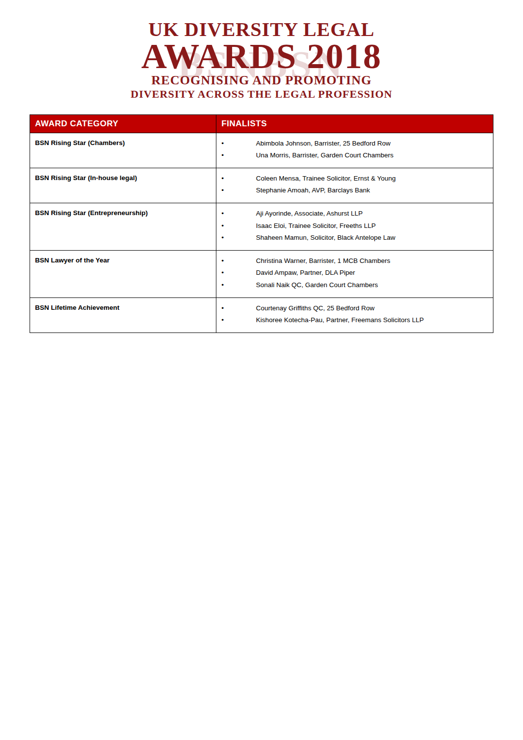UK DIVERSITY LEGAL
BSNBSN
AWARDS 2018
RECOGNISING AND PROMOTING
DIVERSITY ACROSS THE LEGAL PROFESSION
| AWARD CATEGORY | FINALISTS |
| --- | --- |
| BSN Rising Star (Chambers) | Abimbola Johnson, Barrister, 25 Bedford Row Una Morris, Barrister, Garden Court Chambers |
| BSN Rising Star (In-house legal) | Coleen Mensa, Trainee Solicitor, Ernst & Young Stephanie Amoah, AVP, Barclays Bank |
| BSN Rising Star (Entrepreneurship) | Aji Ayorinde, Associate, Ashurst LLP Isaac Eloi, Trainee Solicitor, Freeths LLP Shaheen Mamun, Solicitor, Black Antelope Law |
| BSN Lawyer of the Year | Christina Warner, Barrister, 1 MCB Chambers David Ampaw, Partner, DLA Piper Sonali Naik QC, Garden Court Chambers |
| BSN Lifetime Achievement | Courtenay Griffiths QC, 25 Bedford Row Kishoree Kotecha-Pau, Partner, Freemans Solicitors LLP |